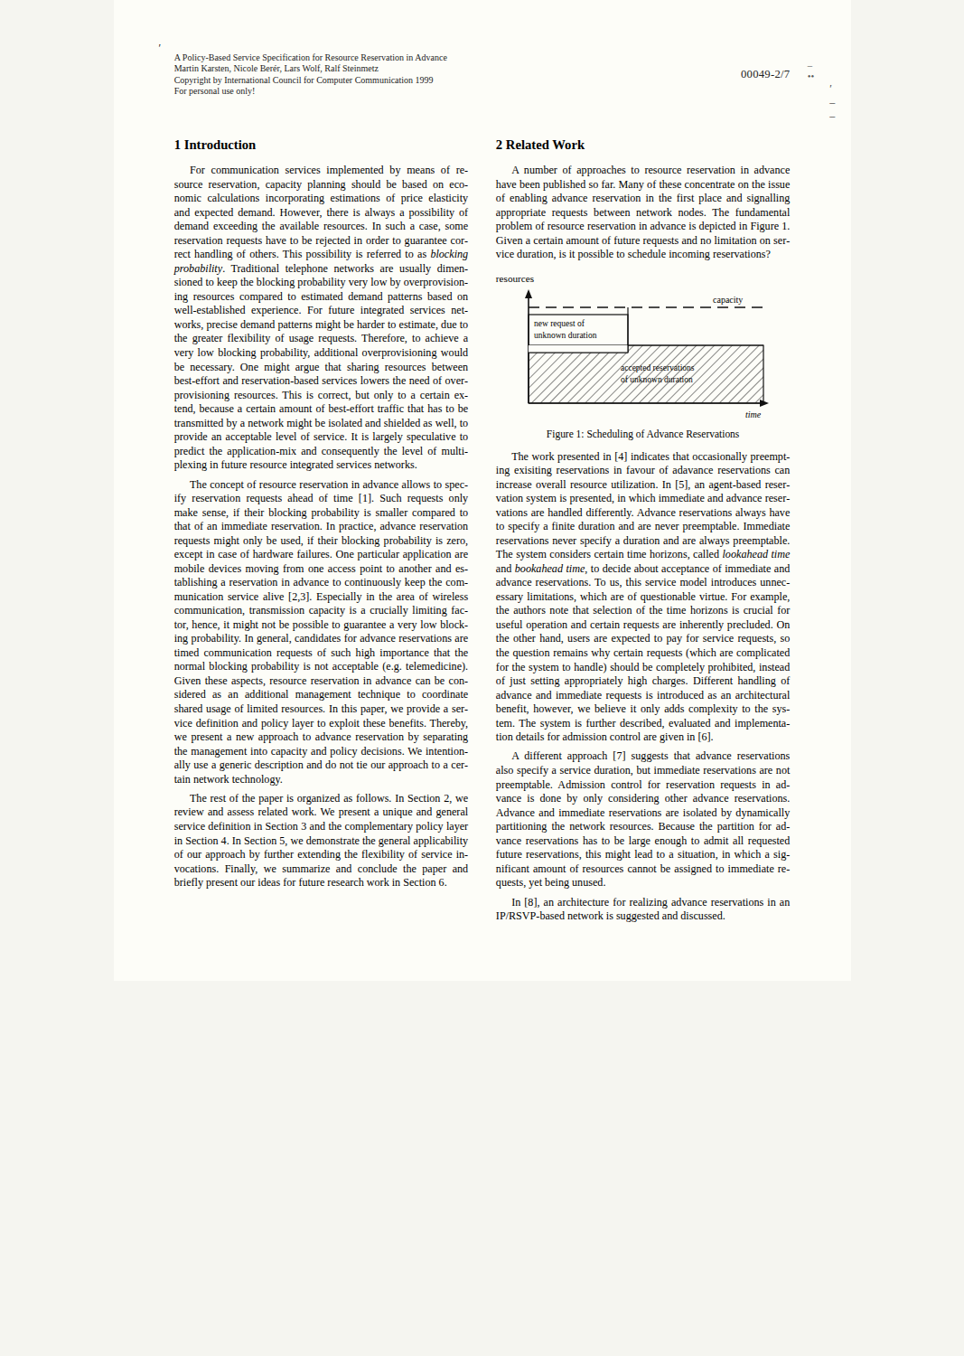′ A Policy-Based Service Specification for Resource Reservation in Advance
Martin Karsten, Nicole Berér, Lars Wolf, Ralf Steinmetz
Copyright by International Council for Computer Communication 1999
For personal use only! 00049-2/7 –
••
′
–
–
1 Introduction
For communication services implemented by means of resource reservation, capacity planning should be based on economic calculations incorporating estimations of price elasticity and expected demand. However, there is always a possibility of demand exceeding the available resources. In such a case, some reservation requests have to be rejected in order to guarantee correct handling of others. This possibility is referred to as blocking probability. Traditional telephone networks are usually dimensioned to keep the blocking probability very low by overprovisioning resources compared to estimated demand patterns based on well-established experience. For future integrated services networks, precise demand patterns might be harder to estimate, due to the greater flexibility of usage requests. Therefore, to achieve a very low blocking probability, additional overprovisioning would be necessary. One might argue that sharing resources between best-effort and reservation-based services lowers the need of overprovisioning resources. This is correct, but only to a certain extend, because a certain amount of best-effort traffic that has to be transmitted by a network might be isolated and shielded as well, to provide an acceptable level of service. It is largely speculative to predict the application-mix and consequently the level of multiplexing in future resource integrated services networks.
The concept of resource reservation in advance allows to specify reservation requests ahead of time [1]. Such requests only make sense, if their blocking probability is smaller compared to that of an immediate reservation. In practice, advance reservation requests might only be used, if their blocking probability is zero, except in case of hardware failures. One particular application are mobile devices moving from one access point to another and establishing a reservation in advance to continuously keep the communication service alive [2,3]. Especially in the area of wireless communication, transmission capacity is a crucially limiting factor, hence, it might not be possible to guarantee a very low blocking probability. In general, candidates for advance reservations are timed communication requests of such high importance that the normal blocking probability is not acceptable (e.g. telemedicine). Given these aspects, resource reservation in advance can be considered as an additional management technique to coordinate shared usage of limited resources. In this paper, we provide a service definition and policy layer to exploit these benefits. Thereby, we present a new approach to advance reservation by separating the management into capacity and policy decisions. We intentionally use a generic description and do not tie our approach to a certain network technology.
The rest of the paper is organized as follows. In Section 2, we review and assess related work. We present a unique and general service definition in Section 3 and the complementary policy layer in Section 4. In Section 5, we demonstrate the general applicability of our approach by further extending the flexibility of service invocations. Finally, we summarize and conclude the paper and briefly present our ideas for future research work in Section 6.
2 Related Work
A number of approaches to resource reservation in advance have been published so far. Many of these concentrate on the issue of enabling advance reservation in the first place and signalling appropriate requests between network nodes. The fundamental problem of resource reservation in advance is depicted in Figure 1. Given a certain amount of future requests and no limitation on service duration, is it possible to schedule incoming reservations?
resources
time capacity new request of unknown duration accepted reservations of unknown duration
Figure 1: Scheduling of Advance Reservations
The work presented in [4] indicates that occasionally preempting exisiting reservations in favour of adavance reservations can increase overall resource utilization. In [5], an agent-based reservation system is presented, in which immediate and advance reservations are handled differently. Advance reservations always have to specify a finite duration and are never preemptable. Immediate reservations never specify a duration and are always preemptable. The system considers certain time horizons, called lookahead time and bookahead time, to decide about acceptance of immediate and advance reservations. To us, this service model introduces unnecessary limitations, which are of questionable virtue. For example, the authors note that selection of the time horizons is crucial for useful operation and certain requests are inherently precluded. On the other hand, users are expected to pay for service requests, so the question remains why certain requests (which are complicated for the system to handle) should be completely prohibited, instead of just setting appropriately high charges. Different handling of advance and immediate requests is introduced as an architectural benefit, however, we believe it only adds complexity to the system. The system is further described, evaluated and implementation details for admission control are given in [6].
A different approach [7] suggests that advance reservations also specify a service duration, but immediate reservations are not preemptable. Admission control for reservation requests in advance is done by only considering other advance reservations. Advance and immediate reservations are isolated by dynamically partitioning the network resources. Because the partition for advance reservations has to be large enough to admit all requested future reservations, this might lead to a situation, in which a significant amount of resources cannot be assigned to immediate requests, yet being unused.
In [8], an architecture for realizing advance reservations in an IP/RSVP-based network is suggested and discussed.